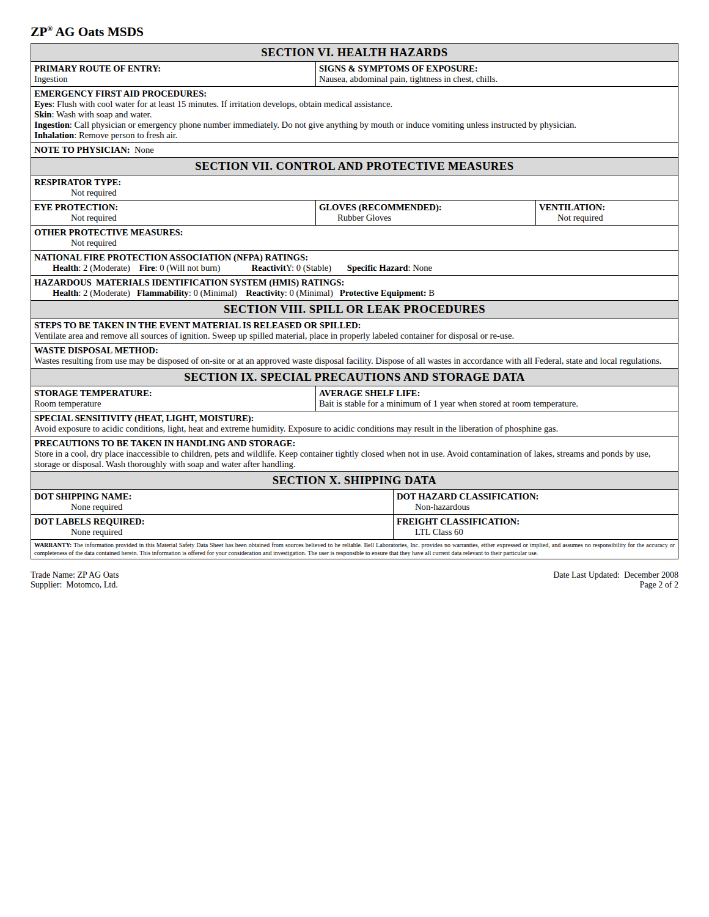ZP® AG Oats MSDS
| SECTION VI. HEALTH HAZARDS |
| Primary Route of Entry: Ingestion | Signs & Symptoms of Exposure: Nausea, abdominal pain, tightness in chest, chills. |
| Emergency First Aid Procedures: Eyes : Flush with cool water for at least 15 minutes. If irritation develops, obtain medical assistance. Skin : Wash with soap and water. Ingestion : Call physician or emergency phone number immediately. Do not give anything by mouth or induce vomiting unless instructed by physician. Inhalation : Remove person to fresh air. |
| Note to Physician: None |
| SECTION VII. CONTROL AND PROTECTIVE MEASURES |
| Respirator Type: Not required |
| Eye Protection: Not required | Gloves (Recommended): Rubber Gloves | Ventilation: Not required |
| Other Protective Measures: Not required |
| National Fire Protection Association (NFPA) Ratings: Health : 2 (Moderate) Fire : 0 (Will not burn) Reactivit Y: 0 (Stable) Specific Hazard : None |
| Hazardous Materials Identification System (HMIS) Ratings: Health : 2 (Moderate) Flammability : 0 (Minimal) Reactivity : 0 (Minimal) Protective Equipment: B |
| SECTION VIII. SPILL OR LEAK PROCEDURES |
| Steps to be Taken in the Event Material is Released or Spilled: Ventilate area and remove all sources of ignition. Sweep up spilled material, place in properly labeled container for disposal or re-use. |
| Waste Disposal Method: Wastes resulting from use may be disposed of on-site or at an approved waste disposal facility. Dispose of all wastes in accordance with all Federal, state and local regulations. |
| SECTION IX. SPECIAL PRECAUTIONS AND STORAGE DATA |
| Storage Temperature: Room temperature | Average Shelf Life: Bait is stable for a minimum of 1 year when stored at room temperature. |
| Special Sensitivity (Heat, Light, Moisture): Avoid exposure to acidic conditions, light, heat and extreme humidity. Exposure to acidic conditions may result in the liberation of phosphine gas. |
| Precautions to be Taken in Handling and Storage: Store in a cool, dry place inaccessible to children, pets and wildlife. Keep container tightly closed when not in use. Avoid contamination of lakes, streams and ponds by use, storage or disposal. Wash thoroughly with soap and water after handling. |
| SECTION X. SHIPPING DATA |
| DOT Shipping Name: None required | DOT Hazard Classification: Non-hazardous |
| DOT Labels Required: None required | Freight Classification: LTL Class 60 |
| WARRANTY: The information provided in this Material Safety Data Sheet has been obtained from sources believed to be reliable. Bell Laboratories, Inc. provides no warranties, either expressed or implied, and assumes no responsibility for the accuracy or completeness of the data contained herein. This information is offered for your consideration and investigation. The user is responsible to ensure that they have all current data relevant to their particular use. |
| Trade Name: ZP AG Oats | Date Last Updated: December 2008 |
| Supplier: Motomco, Ltd. | Page 2 of 2 |